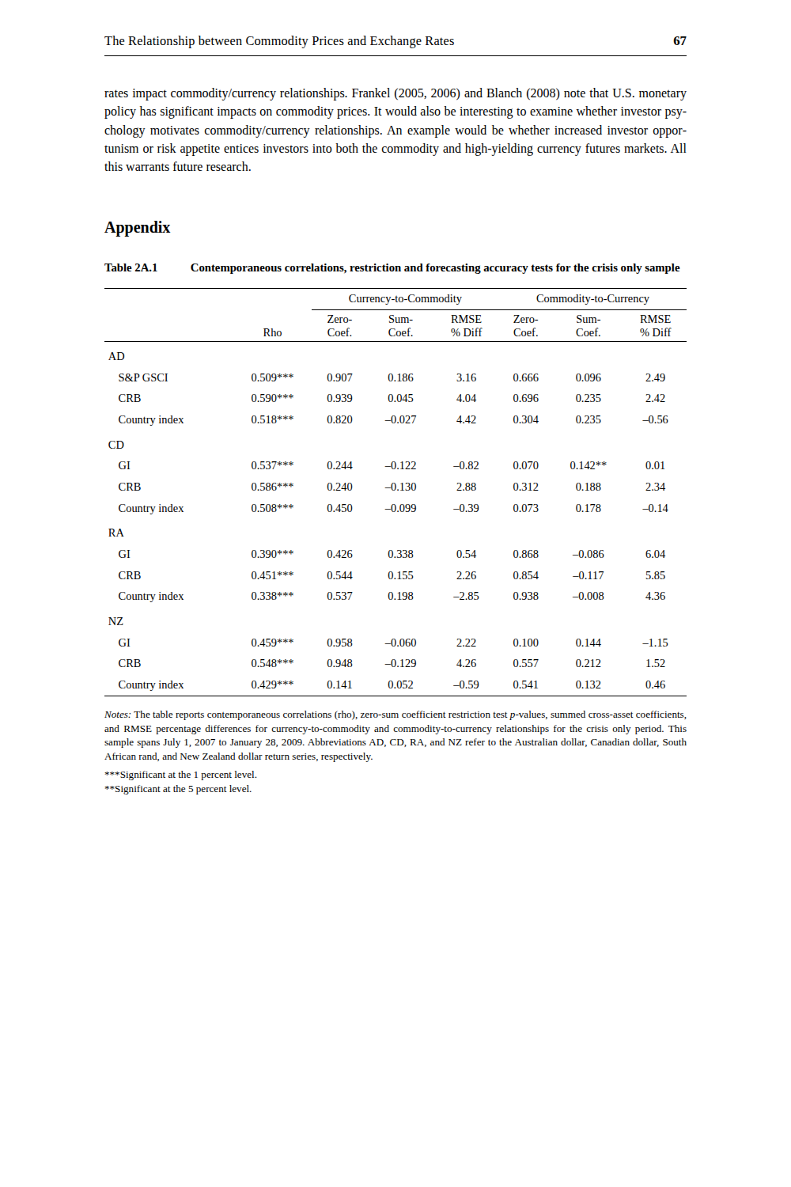The Relationship between Commodity Prices and Exchange Rates
67
rates impact commodity/currency relationships. Frankel (2005, 2006) and Blanch (2008) note that U.S. monetary policy has significant impacts on commodity prices. It would also be interesting to examine whether investor psychology motivates commodity/currency relationships. An example would be whether increased investor opportunism or risk appetite entices investors into both the commodity and high-yielding currency futures markets. All this warrants future research.
Appendix
Table 2A.1
Contemporaneous correlations, restriction and forecasting accuracy tests for the crisis only sample
| | | Currency-to-Commodity | Commodity-to-Currency |
| --- | --- | --- | --- |
| | Rho | Zero- Coef. | Sum- Coef. | RMSE % Diff | Zero- Coef. | Sum- Coef. | RMSE % Diff |
| AD | | | | | | | |
| S&P GSCI | 0.509*** | 0.907 | 0.186 | 3.16 | 0.666 | 0.096 | 2.49 |
| CRB | 0.590*** | 0.939 | 0.045 | 4.04 | 0.696 | 0.235 | 2.42 |
| Country index | 0.518*** | 0.820 | –0.027 | 4.42 | 0.304 | 0.235 | –0.56 |
| CD | | | | | | | |
| GI | 0.537*** | 0.244 | –0.122 | –0.82 | 0.070 | 0.142** | 0.01 |
| CRB | 0.586*** | 0.240 | –0.130 | 2.88 | 0.312 | 0.188 | 2.34 |
| Country index | 0.508*** | 0.450 | –0.099 | –0.39 | 0.073 | 0.178 | –0.14 |
| RA | | | | | | | |
| GI | 0.390*** | 0.426 | 0.338 | 0.54 | 0.868 | –0.086 | 6.04 |
| CRB | 0.451*** | 0.544 | 0.155 | 2.26 | 0.854 | –0.117 | 5.85 |
| Country index | 0.338*** | 0.537 | 0.198 | –2.85 | 0.938 | –0.008 | 4.36 |
| NZ | | | | | | | |
| GI | 0.459*** | 0.958 | –0.060 | 2.22 | 0.100 | 0.144 | –1.15 |
| CRB | 0.548*** | 0.948 | –0.129 | 4.26 | 0.557 | 0.212 | 1.52 |
| Country index | 0.429*** | 0.141 | 0.052 | –0.59 | 0.541 | 0.132 | 0.46 |
Notes: The table reports contemporaneous correlations (rho), zero-sum coefficient restriction test p-values, summed cross-asset coefficients, and RMSE percentage differences for currency-to-commodity and commodity-to-currency relationships for the crisis only period. This sample spans July 1, 2007 to January 28, 2009. Abbreviations AD, CD, RA, and NZ refer to the Australian dollar, Canadian dollar, South African rand, and New Zealand dollar return series, respectively.
***Significant at the 1 percent level.
**Significant at the 5 percent level.